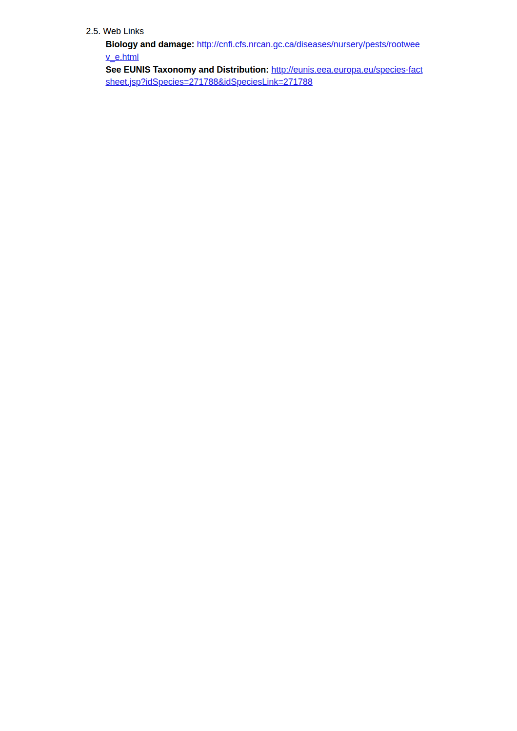2.5. Web Links
Biology and damage: http://cnfi.cfs.nrcan.gc.ca/diseases/nursery/pests/rootweev_e.html
See EUNIS Taxonomy and Distribution: http://eunis.eea.europa.eu/species-factsheet.jsp?idSpecies=271788&idSpeciesLink=271788